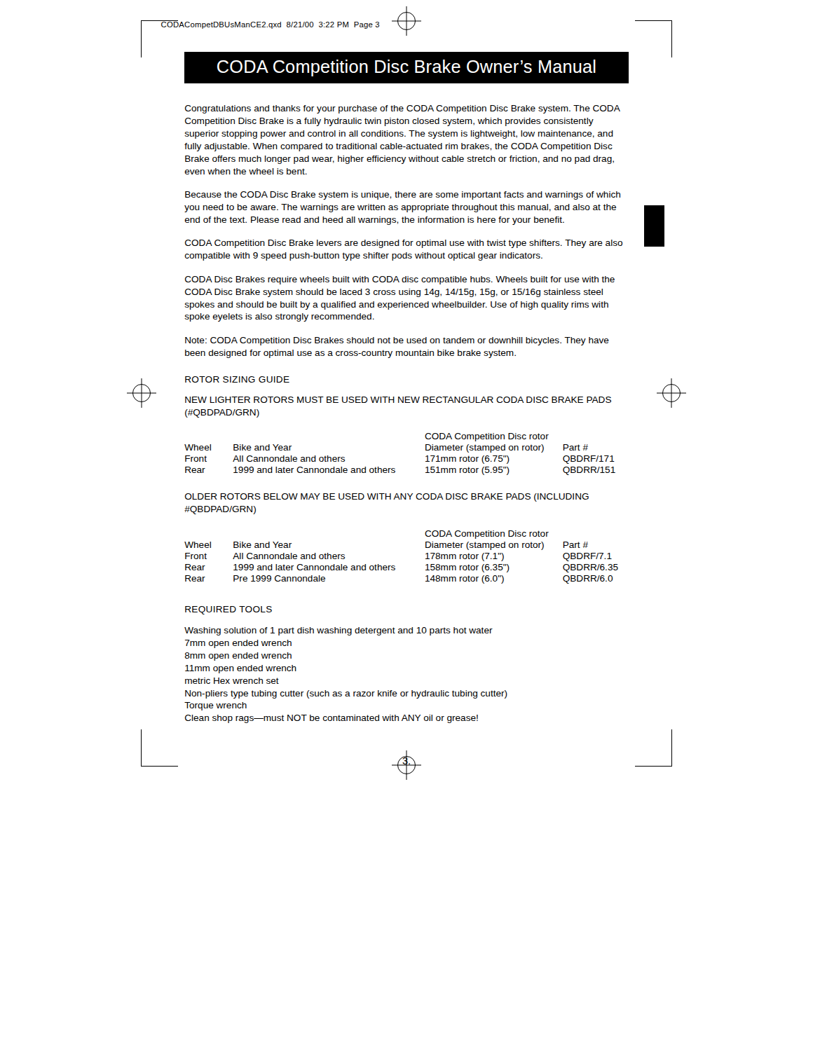CODACompetDBUsManCE2.qxd 8/21/00 3:22 PM Page 3
CODA Competition Disc Brake Owner’s Manual
Congratulations and thanks for your purchase of the CODA Competition Disc Brake system. The CODA Competition Disc Brake is a fully hydraulic twin piston closed system, which provides consistently superior stopping power and control in all conditions. The system is lightweight, low maintenance, and fully adjustable. When compared to traditional cable-actuated rim brakes, the CODA Competition Disc Brake offers much longer pad wear, higher efficiency without cable stretch or friction, and no pad drag, even when the wheel is bent.
Because the CODA Disc Brake system is unique, there are some important facts and warnings of which you need to be aware. The warnings are written as appropriate throughout this manual, and also at the end of the text. Please read and heed all warnings, the information is here for your benefit.
CODA Competition Disc Brake levers are designed for optimal use with twist type shifters. They are also compatible with 9 speed push-button type shifter pods without optical gear indicators.
CODA Disc Brakes require wheels built with CODA disc compatible hubs. Wheels built for use with the CODA Disc Brake system should be laced 3 cross using 14g, 14/15g, 15g, or 15/16g stainless steel spokes and should be built by a qualified and experienced wheelbuilder. Use of high quality rims with spoke eyelets is also strongly recommended.
Note: CODA Competition Disc Brakes should not be used on tandem or downhill bicycles. They have been designed for optimal use as a cross-country mountain bike brake system.
ROTOR SIZING GUIDE
NEW LIGHTER ROTORS MUST BE USED WITH NEW RECTANGULAR CODA DISC BRAKE PADS (#QBDPAD/GRN)
| | | CODA Competition Disc rotor | |
| Wheel | Bike and Year | Diameter (stamped on rotor) | Part # |
| Front | All Cannondale and others | 171mm rotor (6.75") | QBDRF/171 |
| Rear | 1999 and later Cannondale and others | 151mm rotor (5.95") | QBDRR/151 |
OLDER ROTORS BELOW MAY BE USED WITH ANY CODA DISC BRAKE PADS (INCLUDING #QBDPAD/GRN)
| | | CODA Competition Disc rotor | |
| Wheel | Bike and Year | Diameter (stamped on rotor) | Part # |
| Front | All Cannondale and others | 178mm rotor (7.1") | QBDRF/7.1 |
| Rear | 1999 and later Cannondale and others | 158mm rotor (6.35") | QBDRR/6.35 |
| Rear | Pre 1999 Cannondale | 148mm rotor (6.0") | QBDRR/6.0 |
REQUIRED TOOLS
Washing solution of 1 part dish washing detergent and 10 parts hot water
7mm open ended wrench
8mm open ended wrench
11mm open ended wrench
metric Hex wrench set
Non-pliers type tubing cutter (such as a razor knife or hydraulic tubing cutter)
Torque wrench
Clean shop rags—must NOT be contaminated with ANY oil or grease!
3.